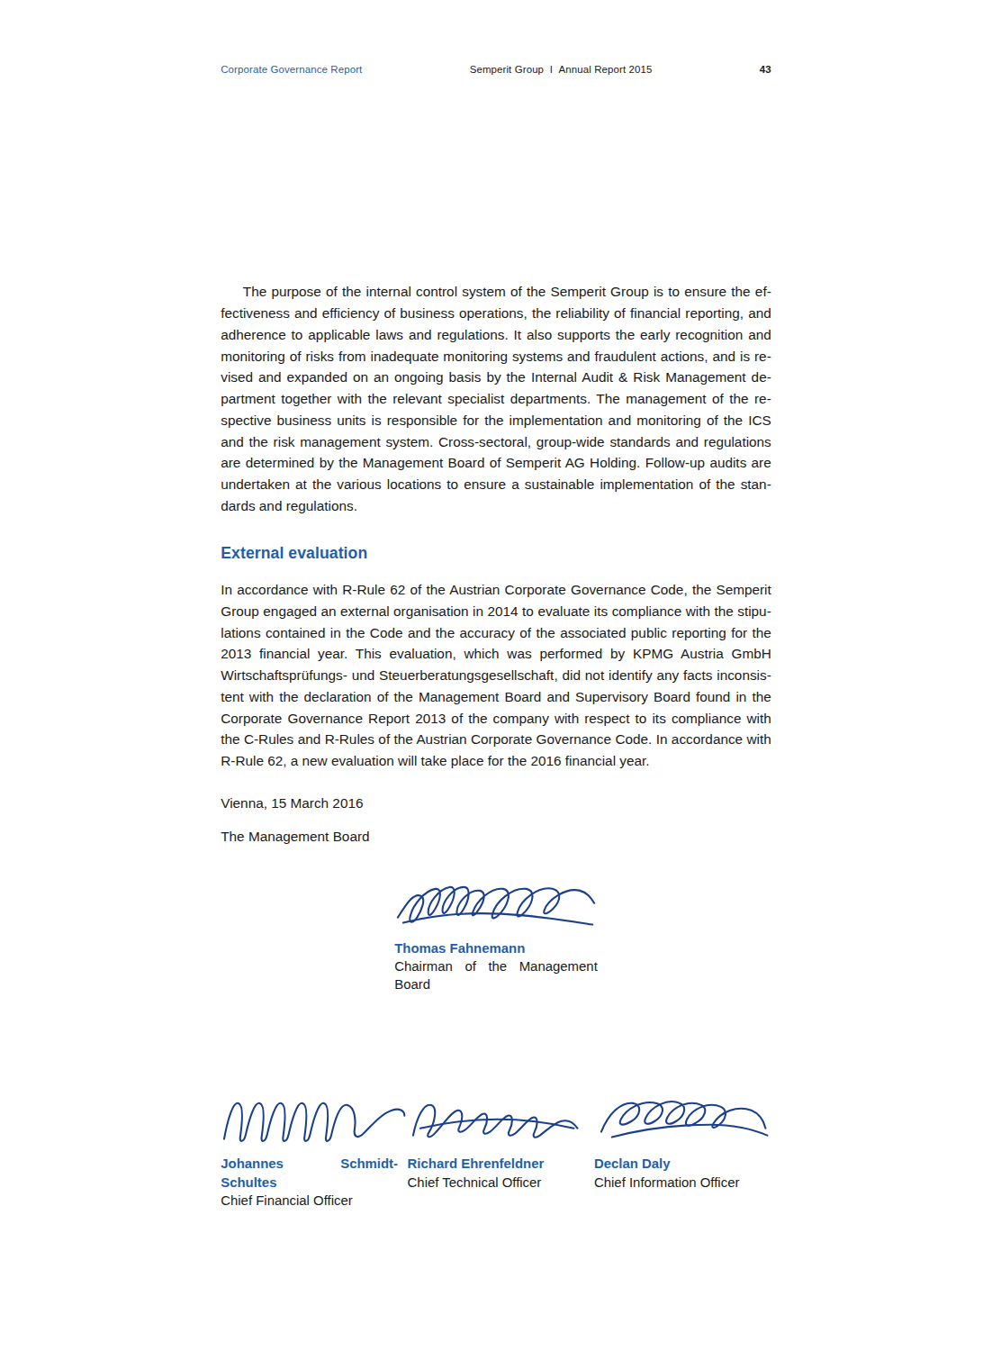Corporate Governance Report
Semperit Group I Annual Report 2015
43
The purpose of the internal control system of the Semperit Group is to ensure the effectiveness and efficiency of business operations, the reliability of financial reporting, and adherence to applicable laws and regulations. It also supports the early recognition and monitoring of risks from inadequate monitoring systems and fraudulent actions, and is revised and expanded on an ongoing basis by the Internal Audit & Risk Management department together with the relevant specialist departments. The management of the respective business units is responsible for the implementation and monitoring of the ICS and the risk management system. Cross-sectoral, group-wide standards and regulations are determined by the Management Board of Semperit AG Holding. Follow-up audits are undertaken at the various locations to ensure a sustainable implementation of the standards and regulations.
External evaluation
In accordance with R-Rule 62 of the Austrian Corporate Governance Code, the Semperit Group engaged an external organisation in 2014 to evaluate its compliance with the stipulations contained in the Code and the accuracy of the associated public reporting for the 2013 financial year. This evaluation, which was performed by KPMG Austria GmbH Wirtschaftsprüfungs- und Steuerberatungsgesellschaft, did not identify any facts inconsistent with the declaration of the Management Board and Supervisory Board found in the Corporate Governance Report 2013 of the company with respect to its compliance with the C-Rules and R-Rules of the Austrian Corporate Governance Code. In accordance with R-Rule 62, a new evaluation will take place for the 2016 financial year.
Vienna, 15 March 2016
The Management Board
Thomas Fahnemann
Chairman of the Management Board
Johannes Schmidt-Schultes
Chief Financial Officer
Richard Ehrenfeldner
Chief Technical Officer
Declan Daly
Chief Information Officer